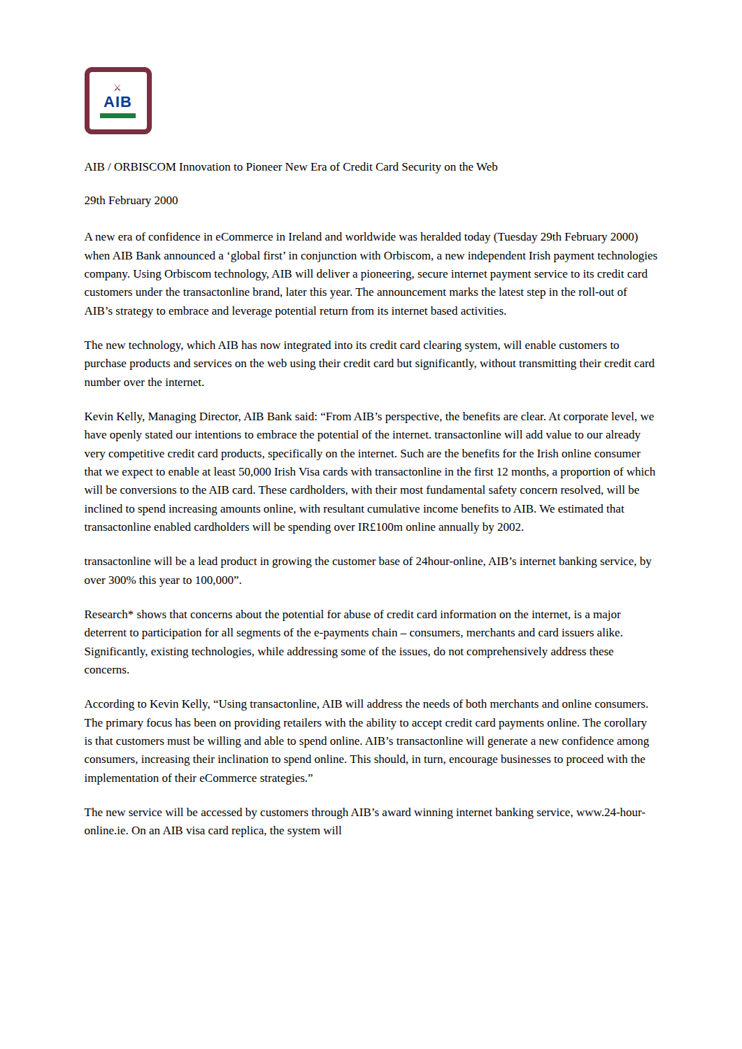⚔
AIB
AIB / ORBISCOM Innovation to Pioneer New Era of Credit Card Security on the Web
29th February 2000
A new era of confidence in eCommerce in Ireland and worldwide was heralded today (Tuesday 29th February 2000) when AIB Bank announced a ‘global first’ in conjunction with Orbiscom, a new independent Irish payment technologies company. Using Orbiscom technology, AIB will deliver a pioneering, secure internet payment service to its credit card customers under the transactonline brand, later this year. The announcement marks the latest step in the roll-out of AIB’s strategy to embrace and leverage potential return from its internet based activities.
The new technology, which AIB has now integrated into its credit card clearing system, will enable customers to purchase products and services on the web using their credit card but significantly, without transmitting their credit card number over the internet.
Kevin Kelly, Managing Director, AIB Bank said: “From AIB’s perspective, the benefits are clear. At corporate level, we have openly stated our intentions to embrace the potential of the internet. transactonline will add value to our already very competitive credit card products, specifically on the internet. Such are the benefits for the Irish online consumer that we expect to enable at least 50,000 Irish Visa cards with transactonline in the first 12 months, a proportion of which will be conversions to the AIB card. These cardholders, with their most fundamental safety concern resolved, will be inclined to spend increasing amounts online, with resultant cumulative income benefits to AIB. We estimated that transactonline enabled cardholders will be spending over IR£100m online annually by 2002.
transactonline will be a lead product in growing the customer base of 24hour-online, AIB’s internet banking service, by over 300% this year to 100,000”.
Research* shows that concerns about the potential for abuse of credit card information on the internet, is a major deterrent to participation for all segments of the e-payments chain – consumers, merchants and card issuers alike. Significantly, existing technologies, while addressing some of the issues, do not comprehensively address these concerns.
According to Kevin Kelly, “Using transactonline, AIB will address the needs of both merchants and online consumers. The primary focus has been on providing retailers with the ability to accept credit card payments online. The corollary is that customers must be willing and able to spend online. AIB’s transactonline will generate a new confidence among consumers, increasing their inclination to spend online. This should, in turn, encourage businesses to proceed with the implementation of their eCommerce strategies.”
The new service will be accessed by customers through AIB’s award winning internet banking service, www.24-hour-online.ie. On an AIB visa card replica, the system will